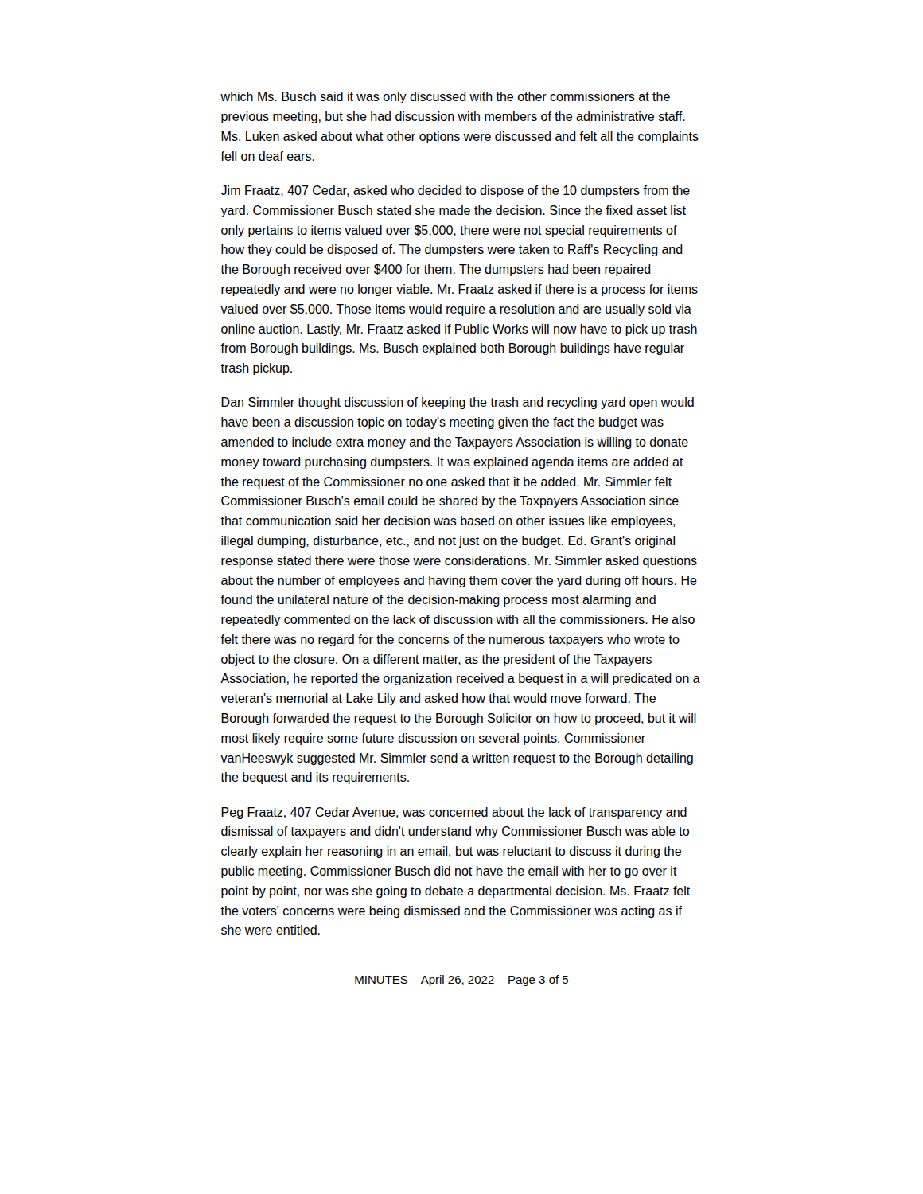which Ms. Busch said it was only discussed with the other commissioners at the previous meeting, but she had discussion with members of the administrative staff. Ms. Luken asked about what other options were discussed and felt all the complaints fell on deaf ears.
Jim Fraatz, 407 Cedar, asked who decided to dispose of the 10 dumpsters from the yard. Commissioner Busch stated she made the decision. Since the fixed asset list only pertains to items valued over $5,000, there were not special requirements of how they could be disposed of. The dumpsters were taken to Raff's Recycling and the Borough received over $400 for them. The dumpsters had been repaired repeatedly and were no longer viable. Mr. Fraatz asked if there is a process for items valued over $5,000. Those items would require a resolution and are usually sold via online auction. Lastly, Mr. Fraatz asked if Public Works will now have to pick up trash from Borough buildings. Ms. Busch explained both Borough buildings have regular trash pickup.
Dan Simmler thought discussion of keeping the trash and recycling yard open would have been a discussion topic on today's meeting given the fact the budget was amended to include extra money and the Taxpayers Association is willing to donate money toward purchasing dumpsters. It was explained agenda items are added at the request of the Commissioner no one asked that it be added. Mr. Simmler felt Commissioner Busch's email could be shared by the Taxpayers Association since that communication said her decision was based on other issues like employees, illegal dumping, disturbance, etc., and not just on the budget. Ed. Grant's original response stated there were those were considerations. Mr. Simmler asked questions about the number of employees and having them cover the yard during off hours. He found the unilateral nature of the decision-making process most alarming and repeatedly commented on the lack of discussion with all the commissioners. He also felt there was no regard for the concerns of the numerous taxpayers who wrote to object to the closure. On a different matter, as the president of the Taxpayers Association, he reported the organization received a bequest in a will predicated on a veteran's memorial at Lake Lily and asked how that would move forward. The Borough forwarded the request to the Borough Solicitor on how to proceed, but it will most likely require some future discussion on several points. Commissioner vanHeeswyk suggested Mr. Simmler send a written request to the Borough detailing the bequest and its requirements.
Peg Fraatz, 407 Cedar Avenue, was concerned about the lack of transparency and dismissal of taxpayers and didn't understand why Commissioner Busch was able to clearly explain her reasoning in an email, but was reluctant to discuss it during the public meeting. Commissioner Busch did not have the email with her to go over it point by point, nor was she going to debate a departmental decision. Ms. Fraatz felt the voters' concerns were being dismissed and the Commissioner was acting as if she were entitled.
MINUTES – April 26, 2022 – Page 3 of 5